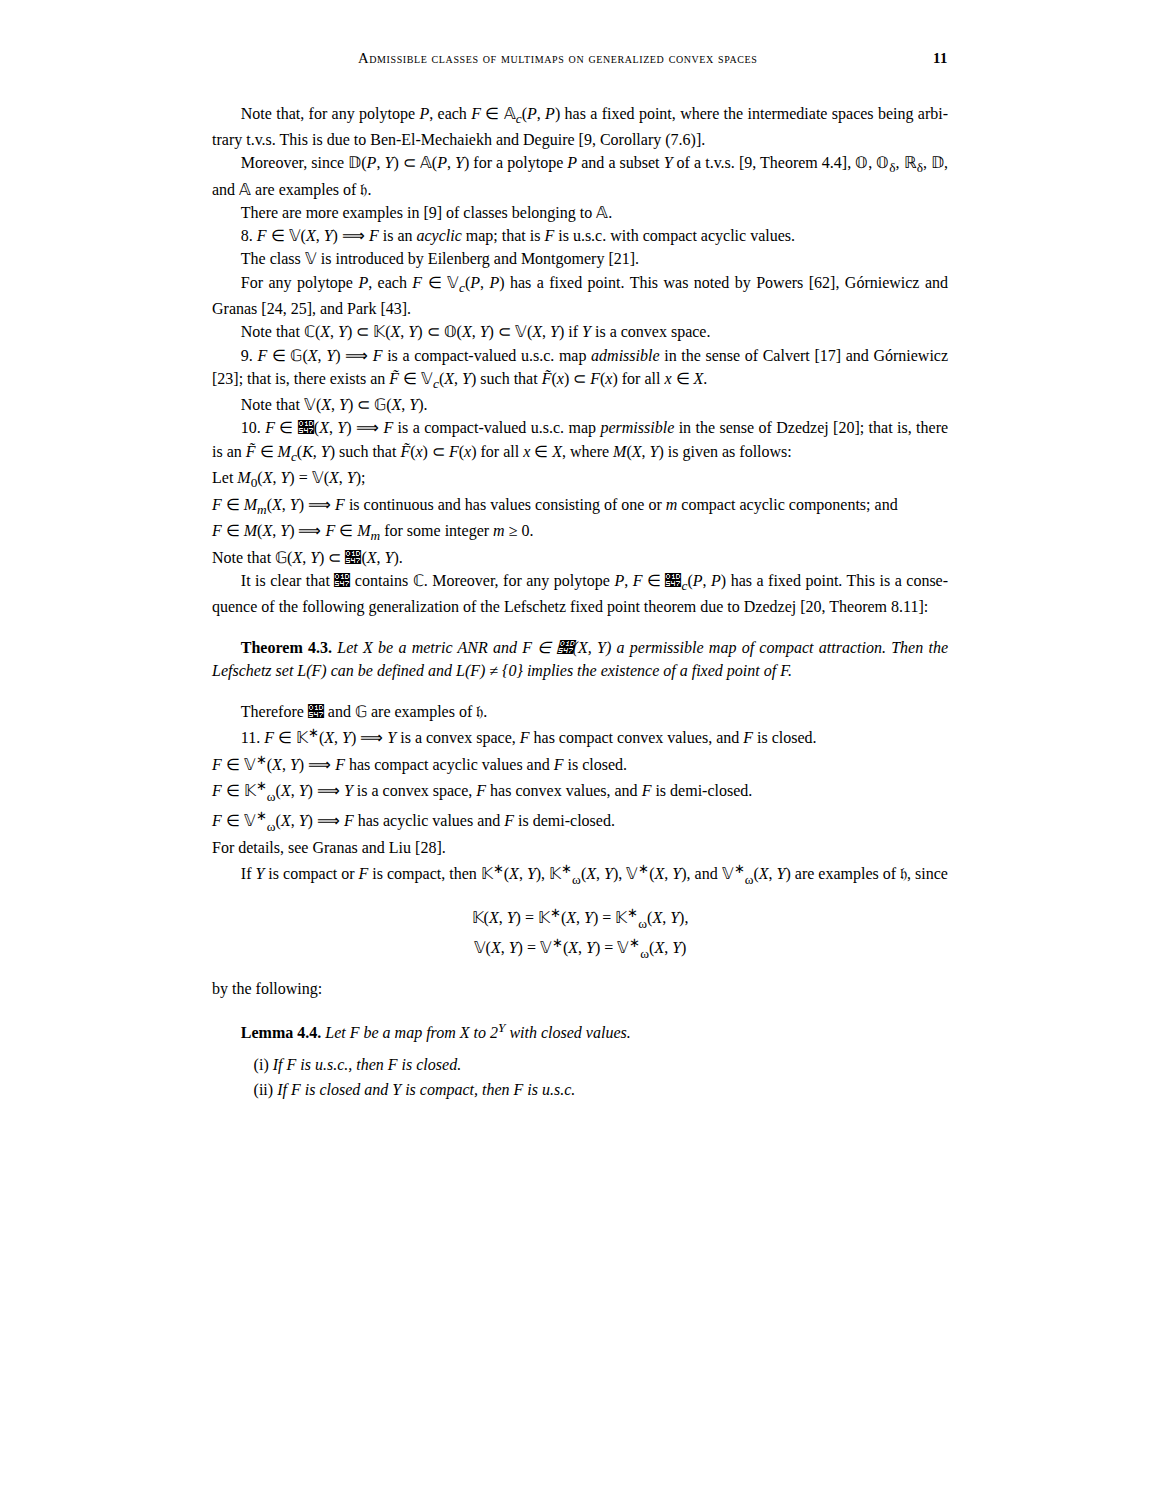Admissible classes of multimaps on generalized convex spaces 11
Note that, for any polytope P, each F ∈ 𝔸c(P, P) has a fixed point, where the intermediate spaces being arbitrary t.v.s. This is due to Ben-El-Mechaiekh and Deguire [9, Corollary (7.6)].
Moreover, since 𝔻(P, Y) ⊂ 𝔸(P, Y) for a polytope P and a subset Y of a t.v.s. [9, Theorem 4.4], 𝕆, 𝕆δ, ℝδ, 𝔻, and 𝔸 are examples of 𝔥.
There are more examples in [9] of classes belonging to 𝔸.
8. F ∈ 𝕍(X, Y) ⟹ F is an acyclic map; that is F is u.s.c. with compact acyclic values.
The class 𝕍 is introduced by Eilenberg and Montgomery [21].
For any polytope P, each F ∈ 𝕍c(P, P) has a fixed point. This was noted by Powers [62], Górniewicz and Granas [24, 25], and Park [43].
Note that ℂ(X, Y) ⊂ 𝕂(X, Y) ⊂ 𝕆(X, Y) ⊂ 𝕍(X, Y) if Y is a convex space.
9. F ∈ 𝔾(X, Y) ⟹ F is a compact-valued u.s.c. map admissible in the sense of Calvert [17] and Górniewicz [23]; that is, there exists an F̃ ∈ 𝕍c(X, Y) such that F̃(x) ⊂ F(x) for all x ∈ X.
Note that 𝕍(X, Y) ⊂ 𝔾(X, Y).
10. F ∈ 𝕇(X, Y) ⟹ F is a compact-valued u.s.c. map permissible in the sense of Dzedzej [20]; that is, there is an F̃ ∈ Mc(K, Y) such that F̃(x) ⊂ F(x) for all x ∈ X, where M(X, Y) is given as follows:
Let M0(X, Y) = 𝕍(X, Y);
F ∈ Mm(X, Y) ⟹ F is continuous and has values consisting of one or m compact acyclic components; and
F ∈ M(X, Y) ⟹ F ∈ Mm for some integer m ≥ 0.
Note that 𝔾(X, Y) ⊂ 𝕇(X, Y).
It is clear that 𝕇 contains ℂ. Moreover, for any polytope P, F ∈ 𝕇c(P, P) has a fixed point. This is a consequence of the following generalization of the Lefschetz fixed point theorem due to Dzedzej [20, Theorem 8.11]:
Theorem 4.3. Let X be a metric ANR and F ∈ 𝕇(X, Y) a permissible map of compact attraction. Then the Lefschetz set L(F) can be defined and L(F) ≠ {0} implies the existence of a fixed point of F.
Therefore 𝕇 and 𝔾 are examples of 𝔥.
11. F ∈ 𝕂∗(X, Y) ⟹ Y is a convex space, F has compact convex values, and F is closed.
F ∈ 𝕍∗(X, Y) ⟹ F has compact acyclic values and F is closed.
F ∈ 𝕂∗ω(X, Y) ⟹ Y is a convex space, F has convex values, and F is demi-closed.
F ∈ 𝕍∗ω(X, Y) ⟹ F has acyclic values and F is demi-closed.
For details, see Granas and Liu [28].
If Y is compact or F is compact, then 𝕂∗(X, Y), 𝕂∗ω(X, Y), 𝕍∗(X, Y), and 𝕍∗ω(X, Y) are examples of 𝔥, since
𝕂(X, Y) = 𝕂∗(X, Y) = 𝕂∗ω(X, Y), 𝕍(X, Y) = 𝕍∗(X, Y) = 𝕍∗ω(X, Y)
by the following:
Lemma 4.4. Let F be a map from X to 2Y with closed values.
If F is u.s.c., then F is closed.
If F is closed and Y is compact, then F is u.s.c.